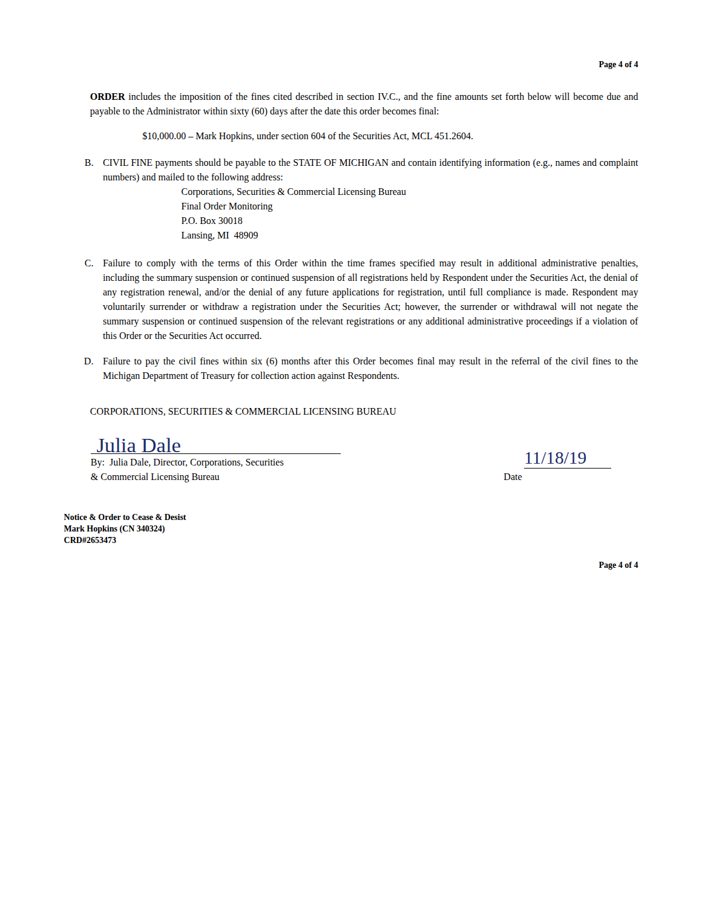Page 4 of 4
ORDER includes the imposition of the fines cited described in section IV.C., and the fine amounts set forth below will become due and payable to the Administrator within sixty (60) days after the date this order becomes final:
$10,000.00 – Mark Hopkins, under section 604 of the Securities Act, MCL 451.2604.
CIVIL FINE payments should be payable to the STATE OF MICHIGAN and contain identifying information (e.g., names and complaint numbers) and mailed to the following address:
Corporations, Securities & Commercial Licensing Bureau
Final Order Monitoring
P.O. Box 30018
Lansing, MI 48909
Failure to comply with the terms of this Order within the time frames specified may result in additional administrative penalties, including the summary suspension or continued suspension of all registrations held by Respondent under the Securities Act, the denial of any registration renewal, and/or the denial of any future applications for registration, until full compliance is made. Respondent may voluntarily surrender or withdraw a registration under the Securities Act; however, the surrender or withdrawal will not negate the summary suspension or continued suspension of the relevant registrations or any additional administrative proceedings if a violation of this Order or the Securities Act occurred.
Failure to pay the civil fines within six (6) months after this Order becomes final may result in the referral of the civil fines to the Michigan Department of Treasury for collection action against Respondents.
CORPORATIONS, SECURITIES & COMMERCIAL LICENSING BUREAU
| Julia Dale By: Julia Dale, Director, Corporations, Securities & Commercial Licensing Bureau | 11/18/19 Date |
Notice & Order to Cease & Desist
Mark Hopkins (CN 340324)
CRD#2653473
Page 4 of 4